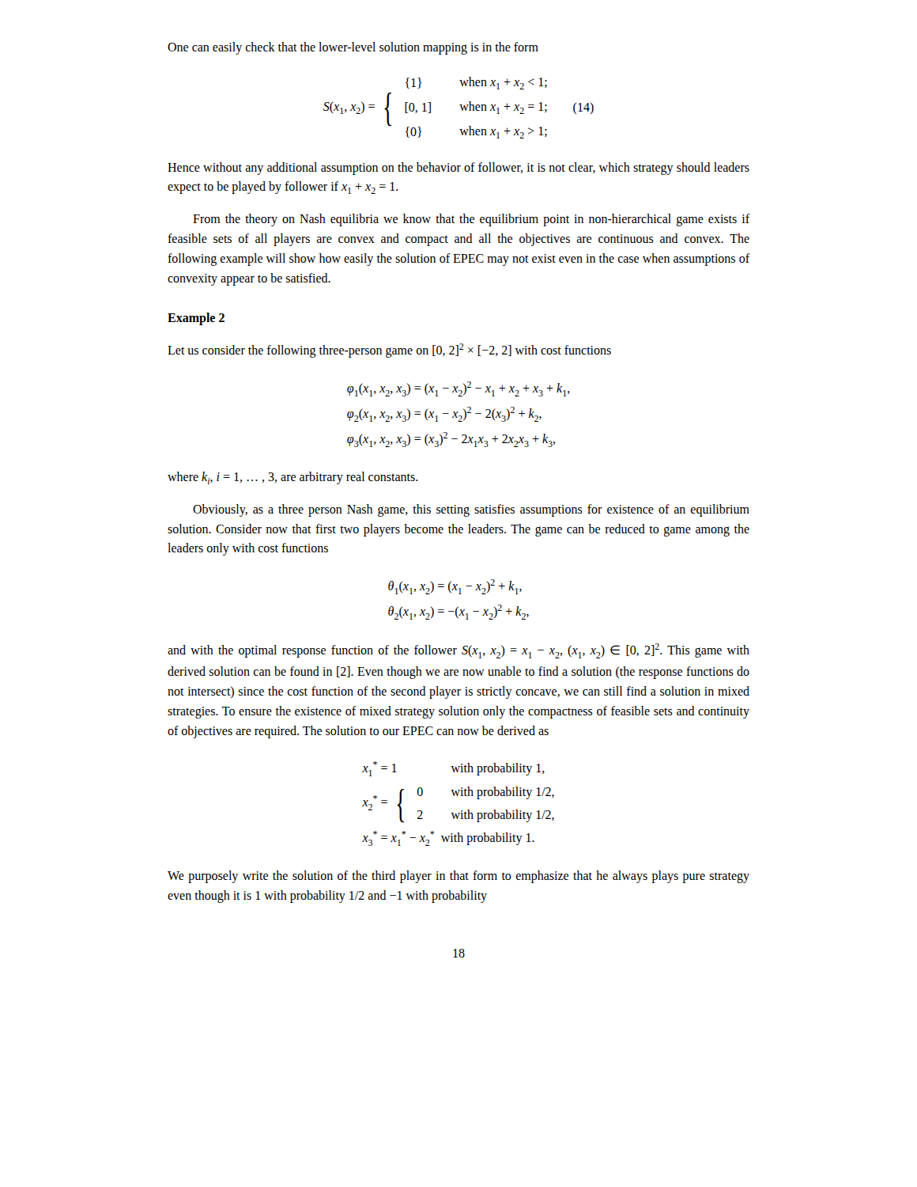One can easily check that the lower-level solution mapping is in the form
S(x1, x2) = { {1}when x1 + x2 < 1; [0, 1] when x1 + x2 = 1; {0}when x1 + x2 > 1;
(14)
Hence without any additional assumption on the behavior of follower, it is not clear, which strategy should leaders expect to be played by follower if x1 + x2 = 1.
From the theory on Nash equilibria we know that the equilibrium point in non-hierarchical game exists if feasible sets of all players are convex and compact and all the objectives are continuous and convex. The following example will show how easily the solution of EPEC may not exist even in the case when assumptions of convexity appear to be satisfied.
Example 2
Let us consider the following three-person game on [0, 2]2 × [−2, 2] with cost functions
φ1(x1, x2, x3) = (x1 − x2)2 − x1 + x2 + x3 + k1,
φ2(x1, x2, x3) = (x1 − x2)2 − 2(x3)2 + k2,
φ3(x1, x2, x3) = (x3)2 − 2x1x3 + 2x2x3 + k3,
where ki, i = 1, … , 3, are arbitrary real constants.
Obviously, as a three person Nash game, this setting satisfies assumptions for existence of an equilibrium solution. Consider now that first two players become the leaders. The game can be reduced to game among the leaders only with cost functions
θ1(x1, x2) = (x1 − x2)2 + k1,
θ2(x1, x2) = −(x1 − x2)2 + k2,
and with the optimal response function of the follower S(x1, x2) = x1 − x2, (x1, x2) ∈ [0, 2]2. This game with derived solution can be found in [2]. Even though we are now unable to find a solution (the response functions do not intersect) since the cost function of the second player is strictly concave, we can still find a solution in mixed strategies. To ensure the existence of mixed strategy solution only the compactness of feasible sets and continuity of objectives are required. The solution to our EPEC can now be derived as
x1* = 1 with probability 1,
x2* = { 0 with probability 1/2, 2 with probability 1/2,
x3* = x1* − x2* with probability 1.
We purposely write the solution of the third player in that form to emphasize that he always plays pure strategy even though it is 1 with probability 1/2 and −1 with probability
18